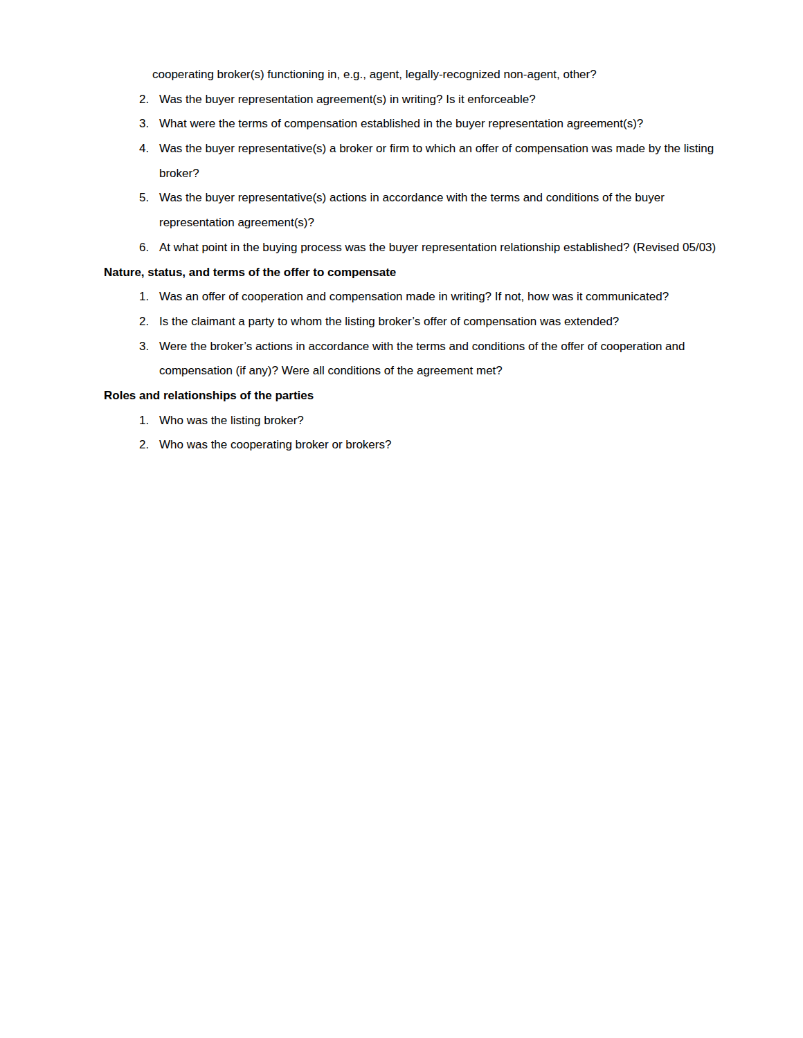cooperating broker(s) functioning in, e.g., agent, legally-recognized non-agent, other?
Was the buyer representation agreement(s) in writing? Is it enforceable?
What were the terms of compensation established in the buyer representation agreement(s)?
Was the buyer representative(s) a broker or firm to which an offer of compensation was made by the listing broker?
Was the buyer representative(s) actions in accordance with the terms and conditions of the buyer representation agreement(s)?
At what point in the buying process was the buyer representation relationship established? (Revised 05/03)
Nature, status, and terms of the offer to compensate
Was an offer of cooperation and compensation made in writing? If not, how was it communicated?
Is the claimant a party to whom the listing broker’s offer of compensation was extended?
Were the broker’s actions in accordance with the terms and conditions of the offer of cooperation and compensation (if any)? Were all conditions of the agreement met?
Roles and relationships of the parties
Who was the listing broker?
Who was the cooperating broker or brokers?